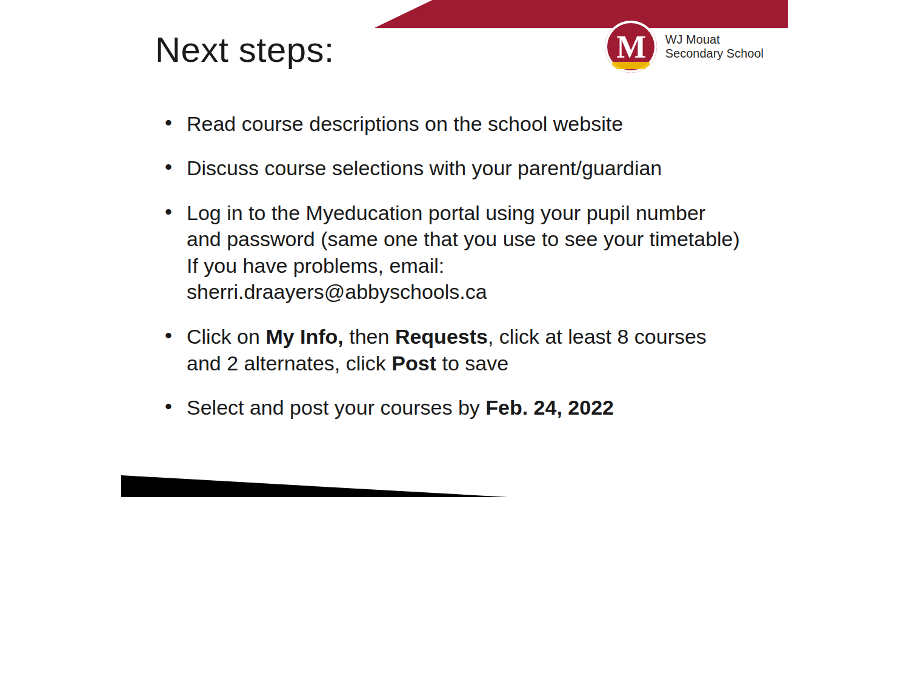WJ Mouat Secondary School
Next steps:
Read course descriptions on the school website
Discuss course selections with your parent/guardian
Log in to the Myeducation portal using your pupil number and password (same one that you use to see your timetable) If you have problems, email: sherri.draayers@abbyschools.ca
Click on My Info, then Requests, click at least 8 courses and 2 alternates, click Post to save
Select and post your courses by Feb. 24, 2022